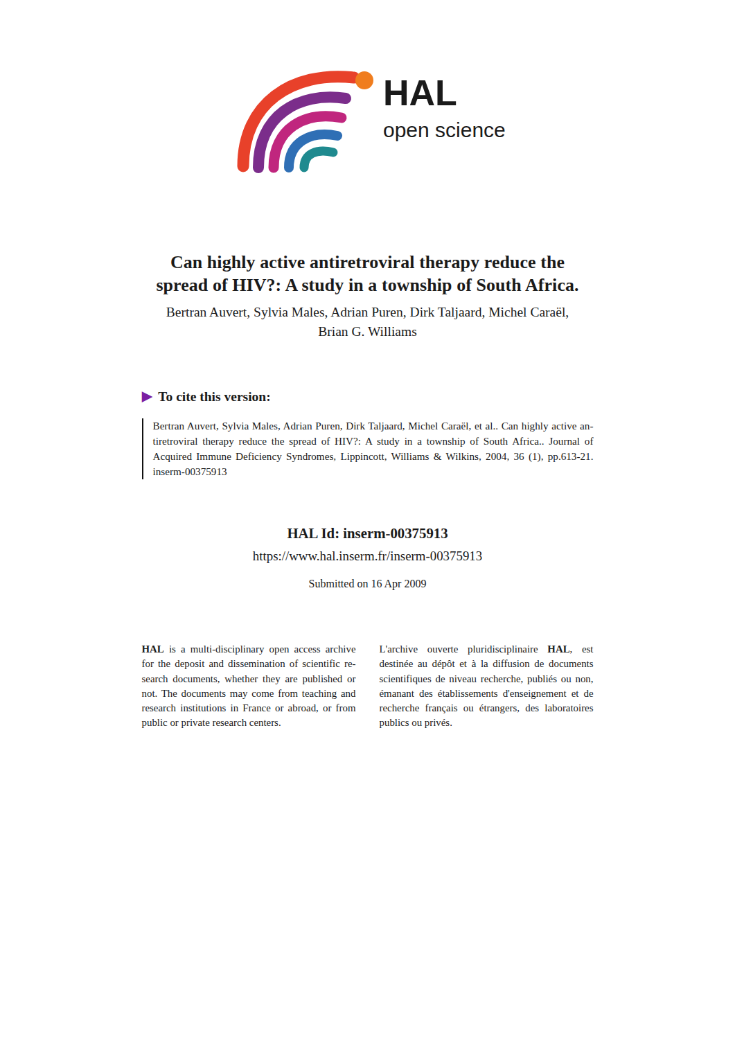HAL open science HAL open science
Can highly active antiretroviral therapy reduce the
spread of HIV?: A study in a township of South Africa.
Bertran Auvert, Sylvia Males, Adrian Puren, Dirk Taljaard, Michel Caraël,
Brian G. Williams
▶ To cite this version:
Bertran Auvert, Sylvia Males, Adrian Puren, Dirk Taljaard, Michel Caraël, et al.. Can highly active antiretroviral therapy reduce the spread of HIV?: A study in a township of South Africa.. Journal of Acquired Immune Deficiency Syndromes, Lippincott, Williams & Wilkins, 2004, 36 (1), pp.613-21. inserm-00375913
HAL Id: inserm-00375913
https://www.hal.inserm.fr/inserm-00375913
Submitted on 16 Apr 2009
HAL is a multi-disciplinary open access archive for the deposit and dissemination of scientific research documents, whether they are published or not. The documents may come from teaching and research institutions in France or abroad, or from public or private research centers.
L'archive ouverte pluridisciplinaire HAL, est destinée au dépôt et à la diffusion de documents scientifiques de niveau recherche, publiés ou non, émanant des établissements d'enseignement et de recherche français ou étrangers, des laboratoires publics ou privés.